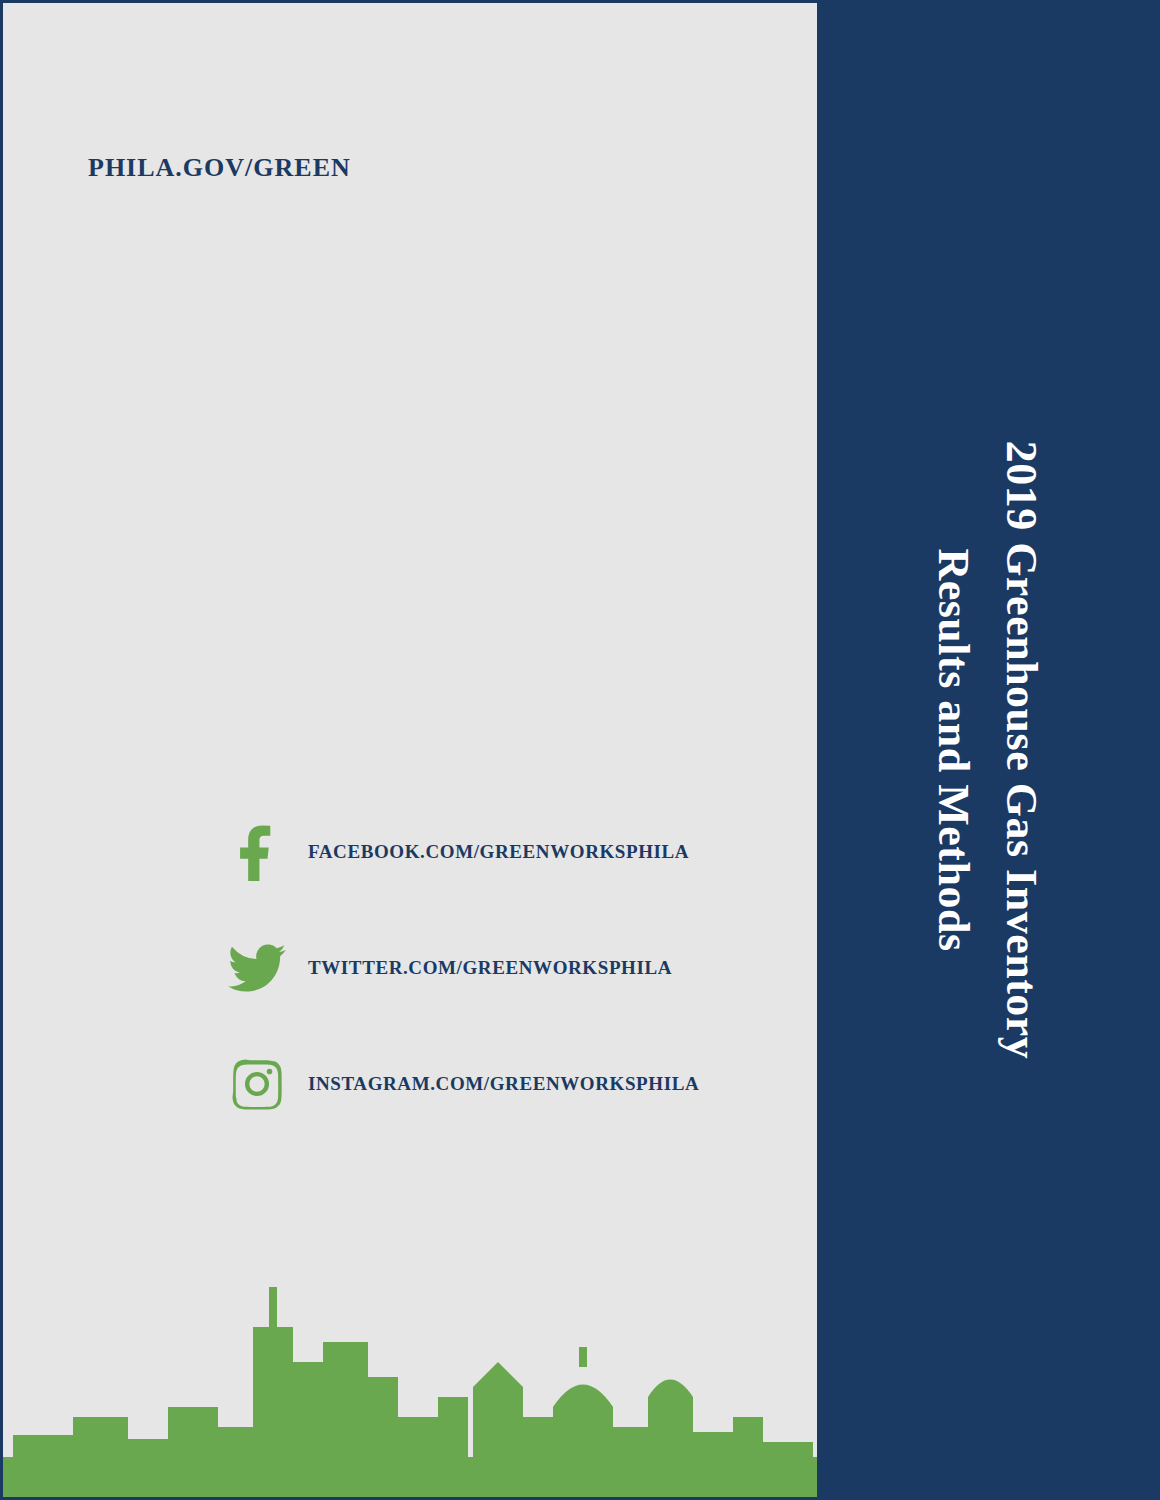PHILA.GOV/GREEN
FACEBOOK.COM/GREENWORKSPHILA
TWITTER.COM/GREENWORKSPHILA
INSTAGRAM.COM/GREENWORKSPHILA
2019 Greenhouse Gas Inventory Results and Methods